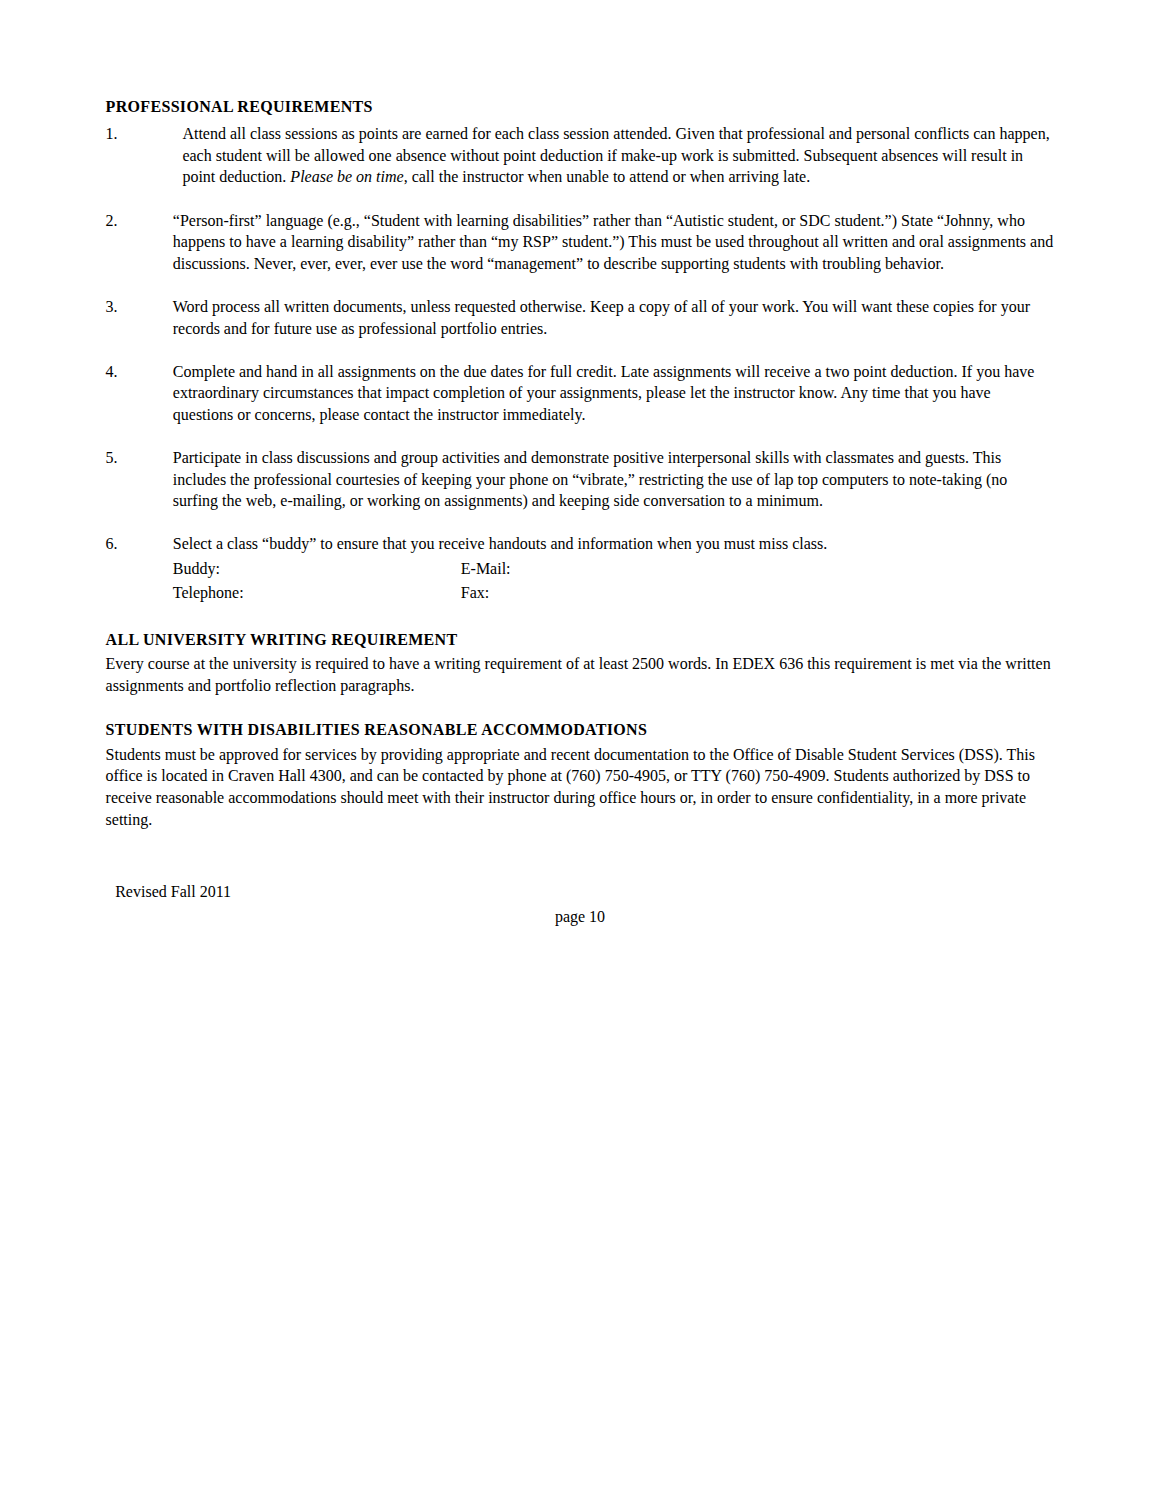PROFESSIONAL REQUIREMENTS
1. Attend all class sessions as points are earned for each class session attended. Given that professional and personal conflicts can happen, each student will be allowed one absence without point deduction if make-up work is submitted. Subsequent absences will result in point deduction. Please be on time, call the instructor when unable to attend or when arriving late.
2. “Person-first” language (e.g., “Student with learning disabilities” rather than “Autistic student, or SDC student.”) State “Johnny, who happens to have a learning disability” rather than “my RSP” student.”) This must be used throughout all written and oral assignments and discussions. Never, ever, ever, ever use the word “management” to describe supporting students with troubling behavior.
3. Word process all written documents, unless requested otherwise. Keep a copy of all of your work. You will want these copies for your records and for future use as professional portfolio entries.
4. Complete and hand in all assignments on the due dates for full credit. Late assignments will receive a two point deduction. If you have extraordinary circumstances that impact completion of your assignments, please let the instructor know. Any time that you have questions or concerns, please contact the instructor immediately.
5. Participate in class discussions and group activities and demonstrate positive interpersonal skills with classmates and guests. This includes the professional courtesies of keeping your phone on “vibrate,” restricting the use of lap top computers to note-taking (no surfing the web, e-mailing, or working on assignments) and keeping side conversation to a minimum.
6. Select a class “buddy” to ensure that you receive handouts and information when you must miss class.
| Buddy: | E-Mail: |
| Telephone: | Fax: |
ALL UNIVERSITY WRITING REQUIREMENT
Every course at the university is required to have a writing requirement of at least 2500 words. In EDEX 636 this requirement is met via the written assignments and portfolio reflection paragraphs.
STUDENTS WITH DISABILITIES REASONABLE ACCOMMODATIONS
Students must be approved for services by providing appropriate and recent documentation to the Office of Disable Student Services (DSS). This office is located in Craven Hall 4300, and can be contacted by phone at (760) 750-4905, or TTY (760) 750-4909. Students authorized by DSS to receive reasonable accommodations should meet with their instructor during office hours or, in order to ensure confidentiality, in a more private setting.
Revised Fall 2011
page 10